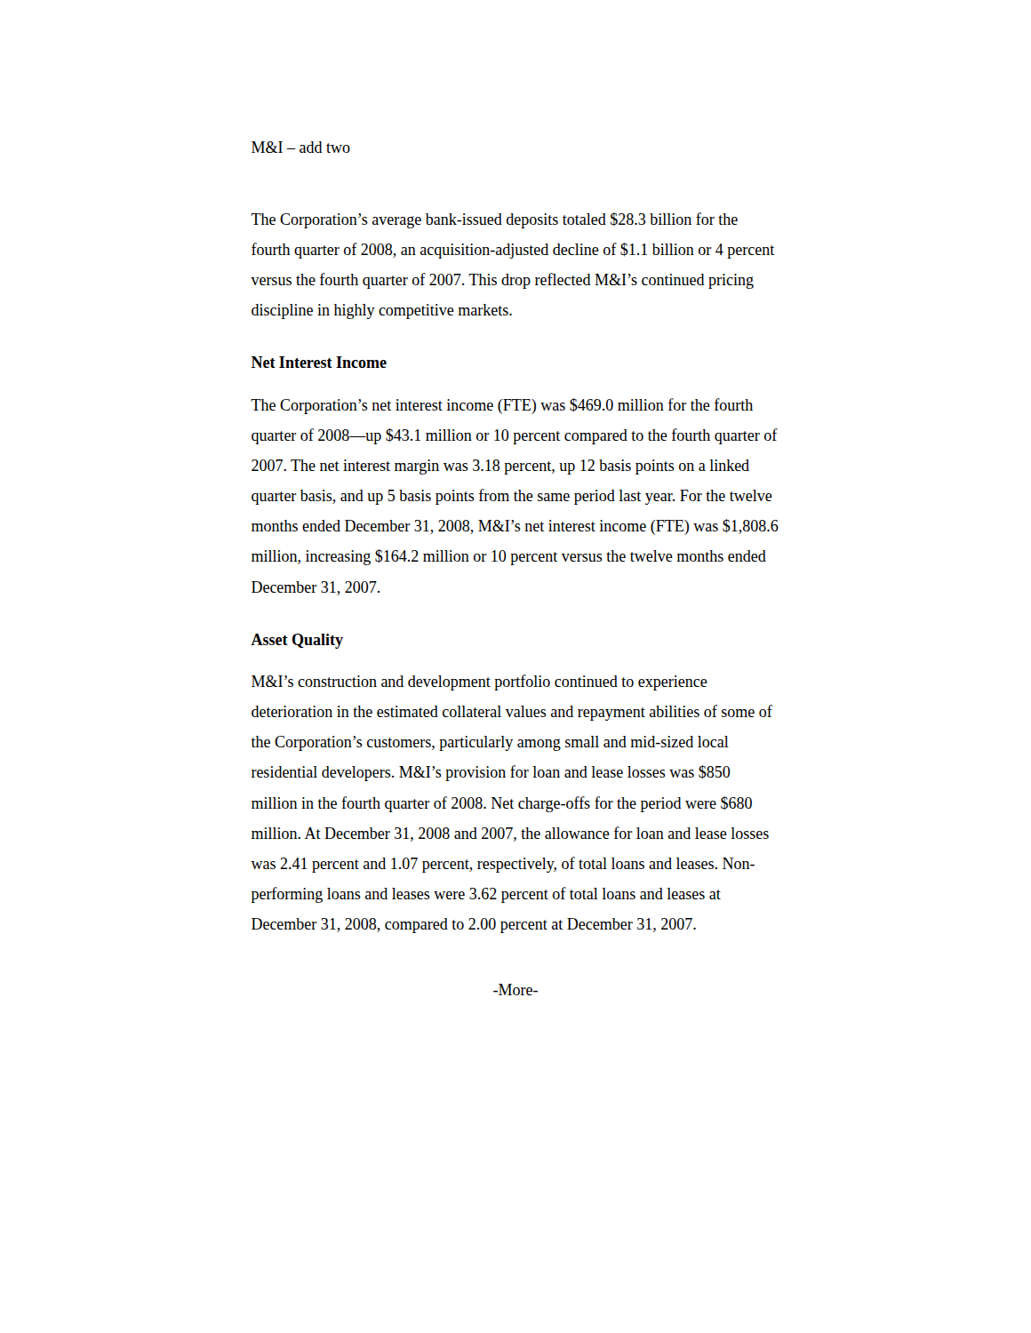M&I – add two
The Corporation’s average bank-issued deposits totaled $28.3 billion for the fourth quarter of 2008, an acquisition-adjusted decline of $1.1 billion or 4 percent versus the fourth quarter of 2007. This drop reflected M&I’s continued pricing discipline in highly competitive markets.
Net Interest Income
The Corporation’s net interest income (FTE) was $469.0 million for the fourth quarter of 2008—up $43.1 million or 10 percent compared to the fourth quarter of 2007. The net interest margin was 3.18 percent, up 12 basis points on a linked quarter basis, and up 5 basis points from the same period last year. For the twelve months ended December 31, 2008, M&I’s net interest income (FTE) was $1,808.6 million, increasing $164.2 million or 10 percent versus the twelve months ended December 31, 2007.
Asset Quality
M&I’s construction and development portfolio continued to experience deterioration in the estimated collateral values and repayment abilities of some of the Corporation’s customers, particularly among small and mid-sized local residential developers. M&I’s provision for loan and lease losses was $850 million in the fourth quarter of 2008. Net charge-offs for the period were $680 million. At December 31, 2008 and 2007, the allowance for loan and lease losses was 2.41 percent and 1.07 percent, respectively, of total loans and leases. Non-performing loans and leases were 3.62 percent of total loans and leases at December 31, 2008, compared to 2.00 percent at December 31, 2007.
-More-